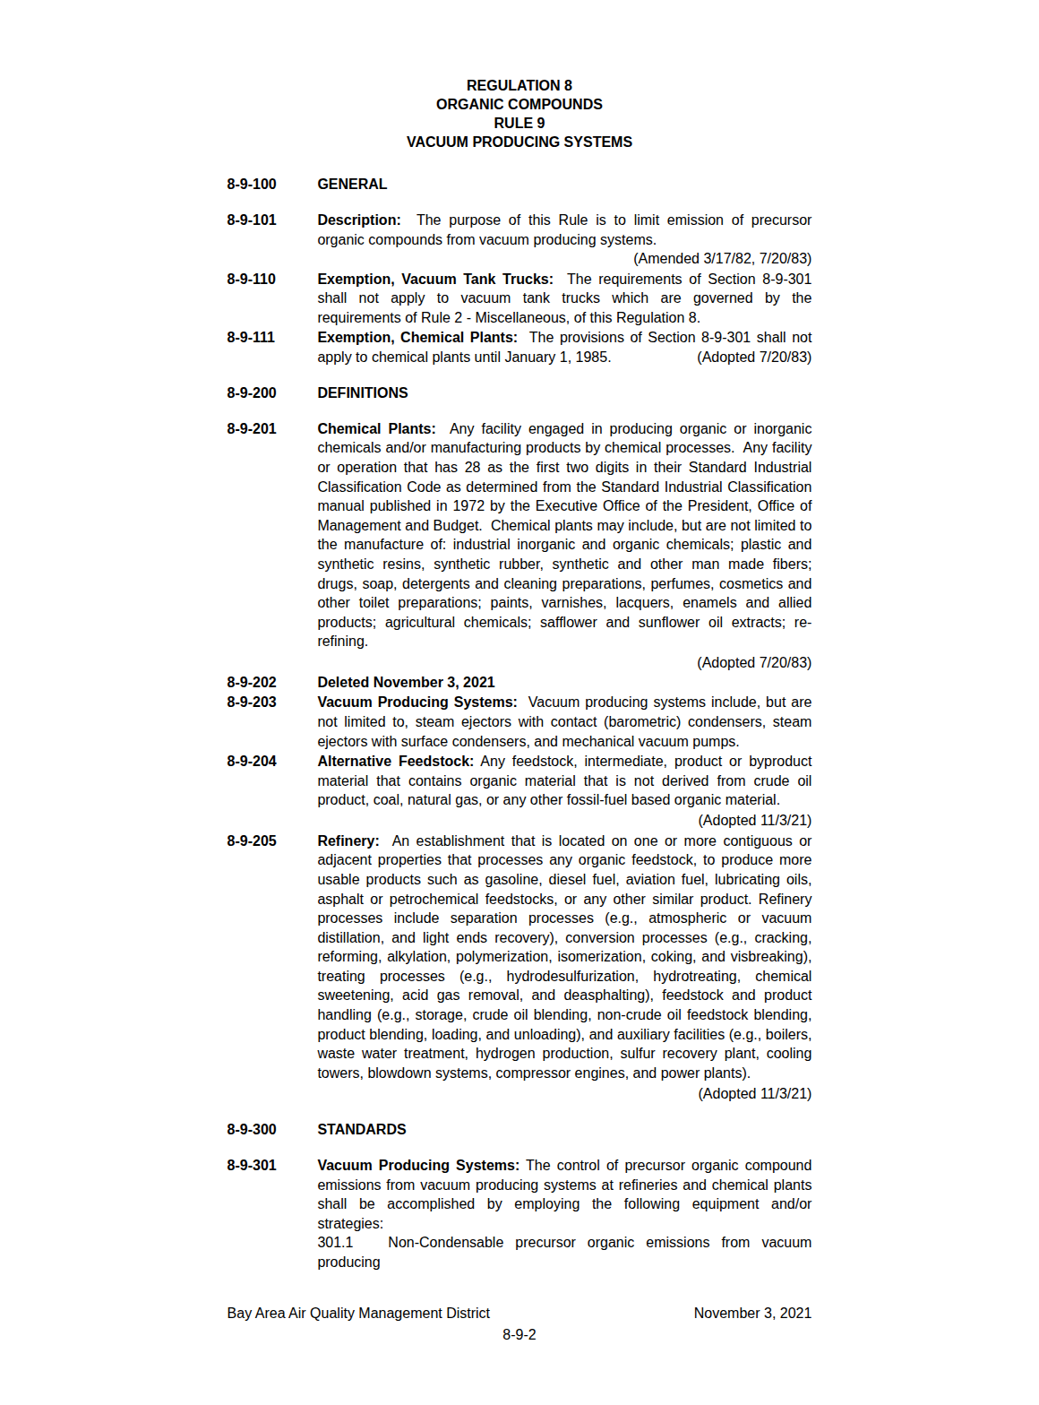REGULATION 8 ORGANIC COMPOUNDS RULE 9 VACUUM PRODUCING SYSTEMS
8-9-100
GENERAL
8-9-101
Description: The purpose of this Rule is to limit emission of precursor organic compounds from vacuum producing systems.(Amended 3/17/82, 7/20/83)
8-9-110
Exemption, Vacuum Tank Trucks: The requirements of Section 8-9-301 shall not apply to vacuum tank trucks which are governed by the requirements of Rule 2 - Miscellaneous, of this Regulation 8.
8-9-111
Exemption, Chemical Plants: The provisions of Section 8-9-301 shall not apply to chemical plants until January 1, 1985.(Adopted 7/20/83)
8-9-200
DEFINITIONS
8-9-201
Chemical Plants: Any facility engaged in producing organic or inorganic chemicals and/or manufacturing products by chemical processes. Any facility or operation that has 28 as the first two digits in their Standard Industrial Classification Code as determined from the Standard Industrial Classification manual published in 1972 by the Executive Office of the President, Office of Management and Budget. Chemical plants may include, but are not limited to the manufacture of: industrial inorganic and organic chemicals; plastic and synthetic resins, synthetic rubber, synthetic and other man made fibers; drugs, soap, detergents and cleaning preparations, perfumes, cosmetics and other toilet preparations; paints, varnishes, lacquers, enamels and allied products; agricultural chemicals; safflower and sunflower oil extracts; re-refining.
(Adopted 7/20/83)
8-9-202
Deleted November 3, 2021
8-9-203
Vacuum Producing Systems: Vacuum producing systems include, but are not limited to, steam ejectors with contact (barometric) condensers, steam ejectors with surface condensers, and mechanical vacuum pumps.
8-9-204
Alternative Feedstock: Any feedstock, intermediate, product or byproduct material that contains organic material that is not derived from crude oil product, coal, natural gas, or any other fossil-fuel based organic material.
(Adopted 11/3/21)
8-9-205
Refinery: An establishment that is located on one or more contiguous or adjacent properties that processes any organic feedstock, to produce more usable products such as gasoline, diesel fuel, aviation fuel, lubricating oils, asphalt or petrochemical feedstocks, or any other similar product. Refinery processes include separation processes (e.g., atmospheric or vacuum distillation, and light ends recovery), conversion processes (e.g., cracking, reforming, alkylation, polymerization, isomerization, coking, and visbreaking), treating processes (e.g., hydrodesulfurization, hydrotreating, chemical sweetening, acid gas removal, and deasphalting), feedstock and product handling (e.g., storage, crude oil blending, non-crude oil feedstock blending, product blending, loading, and unloading), and auxiliary facilities (e.g., boilers, waste water treatment, hydrogen production, sulfur recovery plant, cooling towers, blowdown systems, compressor engines, and power plants).
(Adopted 11/3/21)
8-9-300
STANDARDS
8-9-301
Vacuum Producing Systems: The control of precursor organic compound emissions from vacuum producing systems at refineries and chemical plants shall be accomplished by employing the following equipment and/or strategies:
301.1 Non-Condensable precursor organic emissions from vacuum producing
Bay Area Air Quality Management District
November 3, 2021
8-9-2